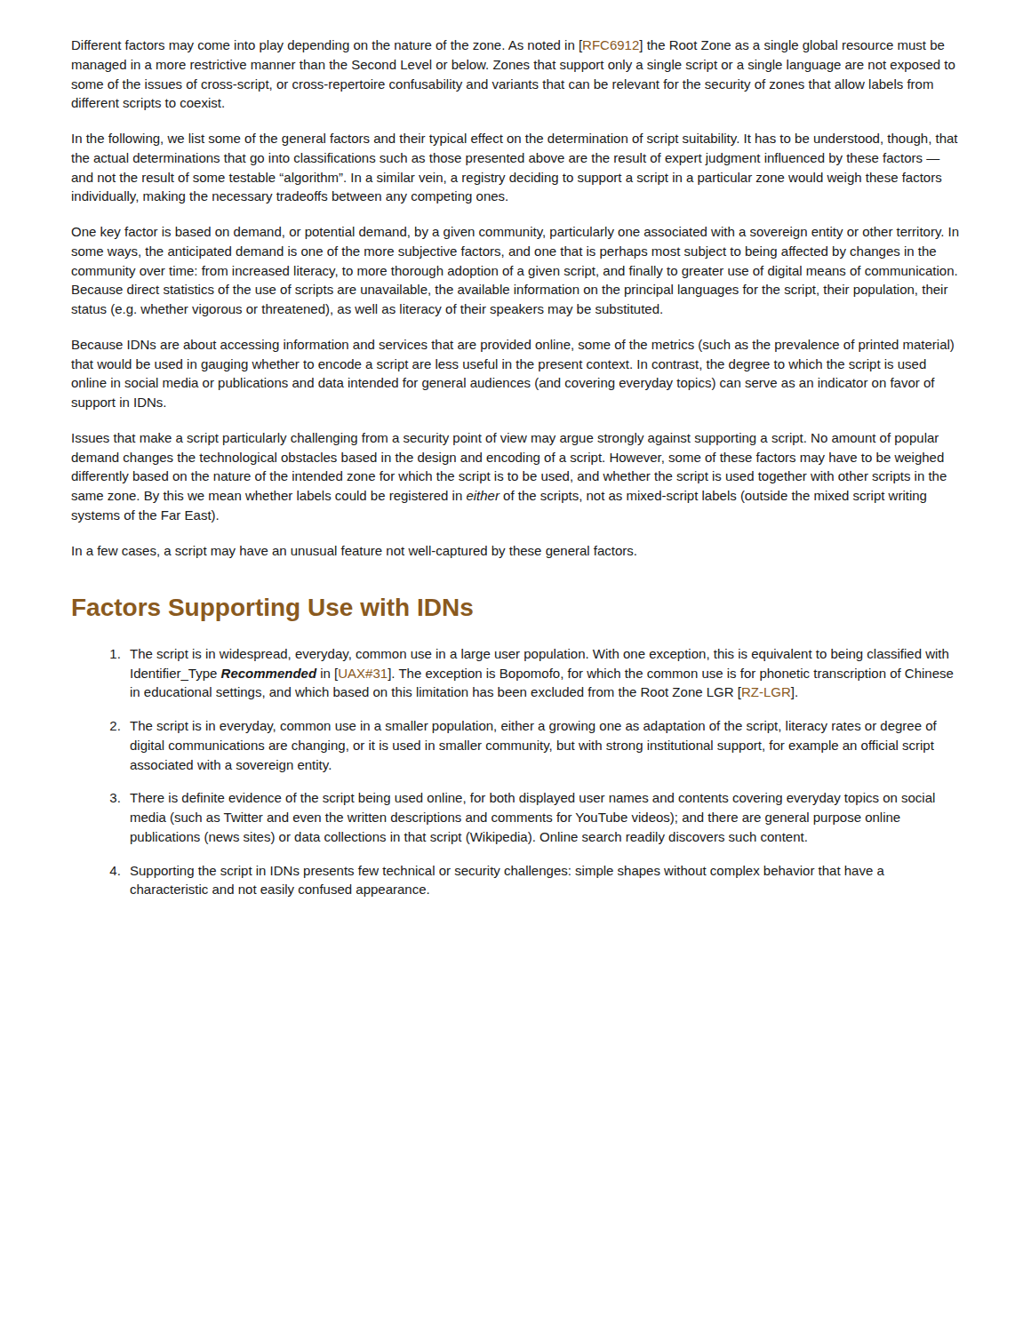Different factors may come into play depending on the nature of the zone. As noted in [RFC6912] the Root Zone as a single global resource must be managed in a more restrictive manner than the Second Level or below. Zones that support only a single script or a single language are not exposed to some of the issues of cross-script, or cross-repertoire confusability and variants that can be relevant for the security of zones that allow labels from different scripts to coexist.
In the following, we list some of the general factors and their typical effect on the determination of script suitability. It has to be understood, though, that the actual determinations that go into classifications such as those presented above are the result of expert judgment influenced by these factors — and not the result of some testable “algorithm”. In a similar vein, a registry deciding to support a script in a particular zone would weigh these factors individually, making the necessary tradeoffs between any competing ones.
One key factor is based on demand, or potential demand, by a given community, particularly one associated with a sovereign entity or other territory. In some ways, the anticipated demand is one of the more subjective factors, and one that is perhaps most subject to being affected by changes in the community over time: from increased literacy, to more thorough adoption of a given script, and finally to greater use of digital means of communication. Because direct statistics of the use of scripts are unavailable, the available information on the principal languages for the script, their population, their status (e.g. whether vigorous or threatened), as well as literacy of their speakers may be substituted.
Because IDNs are about accessing information and services that are provided online, some of the metrics (such as the prevalence of printed material) that would be used in gauging whether to encode a script are less useful in the present context. In contrast, the degree to which the script is used online in social media or publications and data intended for general audiences (and covering everyday topics) can serve as an indicator on favor of support in IDNs.
Issues that make a script particularly challenging from a security point of view may argue strongly against supporting a script. No amount of popular demand changes the technological obstacles based in the design and encoding of a script. However, some of these factors may have to be weighed differently based on the nature of the intended zone for which the script is to be used, and whether the script is used together with other scripts in the same zone. By this we mean whether labels could be registered in either of the scripts, not as mixed-script labels (outside the mixed script writing systems of the Far East).
In a few cases, a script may have an unusual feature not well-captured by these general factors.
Factors Supporting Use with IDNs
The script is in widespread, everyday, common use in a large user population. With one exception, this is equivalent to being classified with Identifier_Type Recommended in [UAX#31]. The exception is Bopomofo, for which the common use is for phonetic transcription of Chinese in educational settings, and which based on this limitation has been excluded from the Root Zone LGR [RZ-LGR].
The script is in everyday, common use in a smaller population, either a growing one as adaptation of the script, literacy rates or degree of digital communications are changing, or it is used in smaller community, but with strong institutional support, for example an official script associated with a sovereign entity.
There is definite evidence of the script being used online, for both displayed user names and contents covering everyday topics on social media (such as Twitter and even the written descriptions and comments for YouTube videos); and there are general purpose online publications (news sites) or data collections in that script (Wikipedia). Online search readily discovers such content.
Supporting the script in IDNs presents few technical or security challenges: simple shapes without complex behavior that have a characteristic and not easily confused appearance.